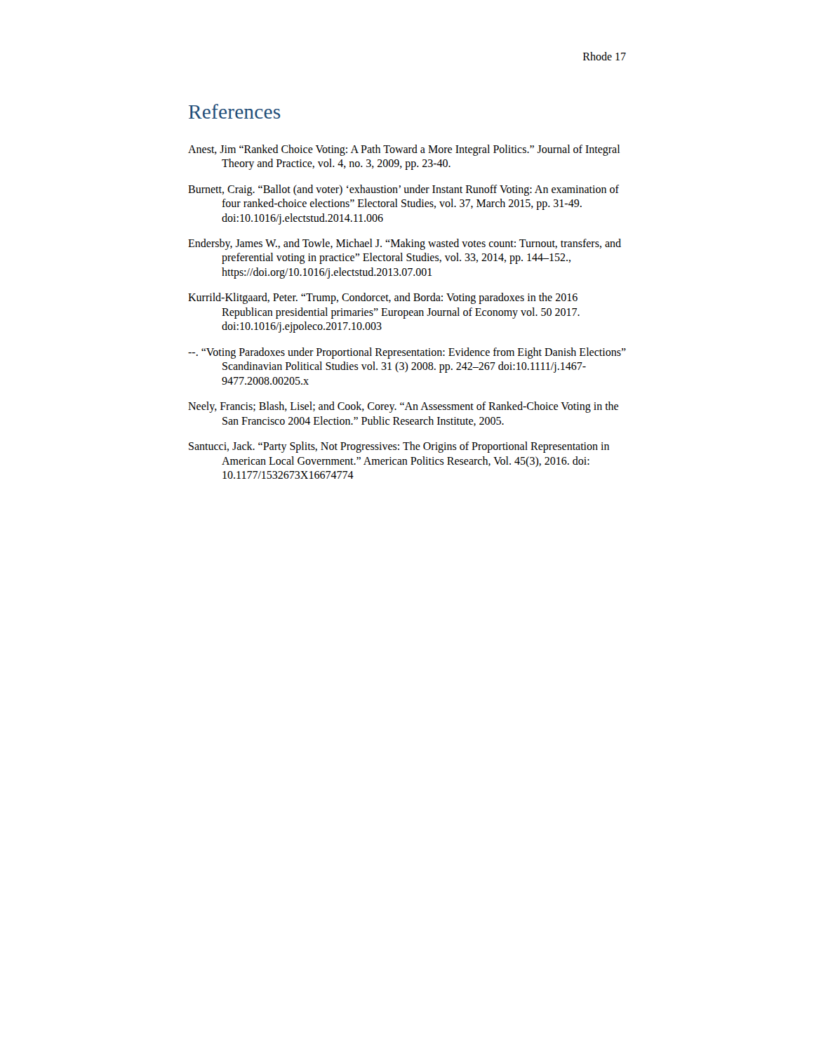Rhode 17
References
Anest, Jim “Ranked Choice Voting: A Path Toward a More Integral Politics.” Journal of Integral Theory and Practice, vol. 4, no. 3, 2009, pp. 23-40.
Burnett, Craig. “Ballot (and voter) ‘exhaustion’ under Instant Runoff Voting: An examination of four ranked-choice elections” Electoral Studies, vol. 37, March 2015, pp. 31-49. doi:10.1016/j.electstud.2014.11.006
Endersby, James W., and Towle, Michael J. “Making wasted votes count: Turnout, transfers, and preferential voting in practice” Electoral Studies, vol. 33, 2014, pp. 144–152., https://doi.org/10.1016/j.electstud.2013.07.001
Kurrild-Klitgaard, Peter. “Trump, Condorcet, and Borda: Voting paradoxes in the 2016 Republican presidential primaries” European Journal of Economy vol. 50 2017. doi:10.1016/j.ejpoleco.2017.10.003
--. “Voting Paradoxes under Proportional Representation: Evidence from Eight Danish Elections” Scandinavian Political Studies vol. 31 (3) 2008. pp. 242–267 doi:10.1111/j.1467-9477.2008.00205.x
Neely, Francis; Blash, Lisel; and Cook, Corey. “An Assessment of Ranked-Choice Voting in the San Francisco 2004 Election.” Public Research Institute, 2005.
Santucci, Jack. “Party Splits, Not Progressives: The Origins of Proportional Representation in American Local Government.” American Politics Research, Vol. 45(3), 2016. doi: 10.1177/1532673X16674774